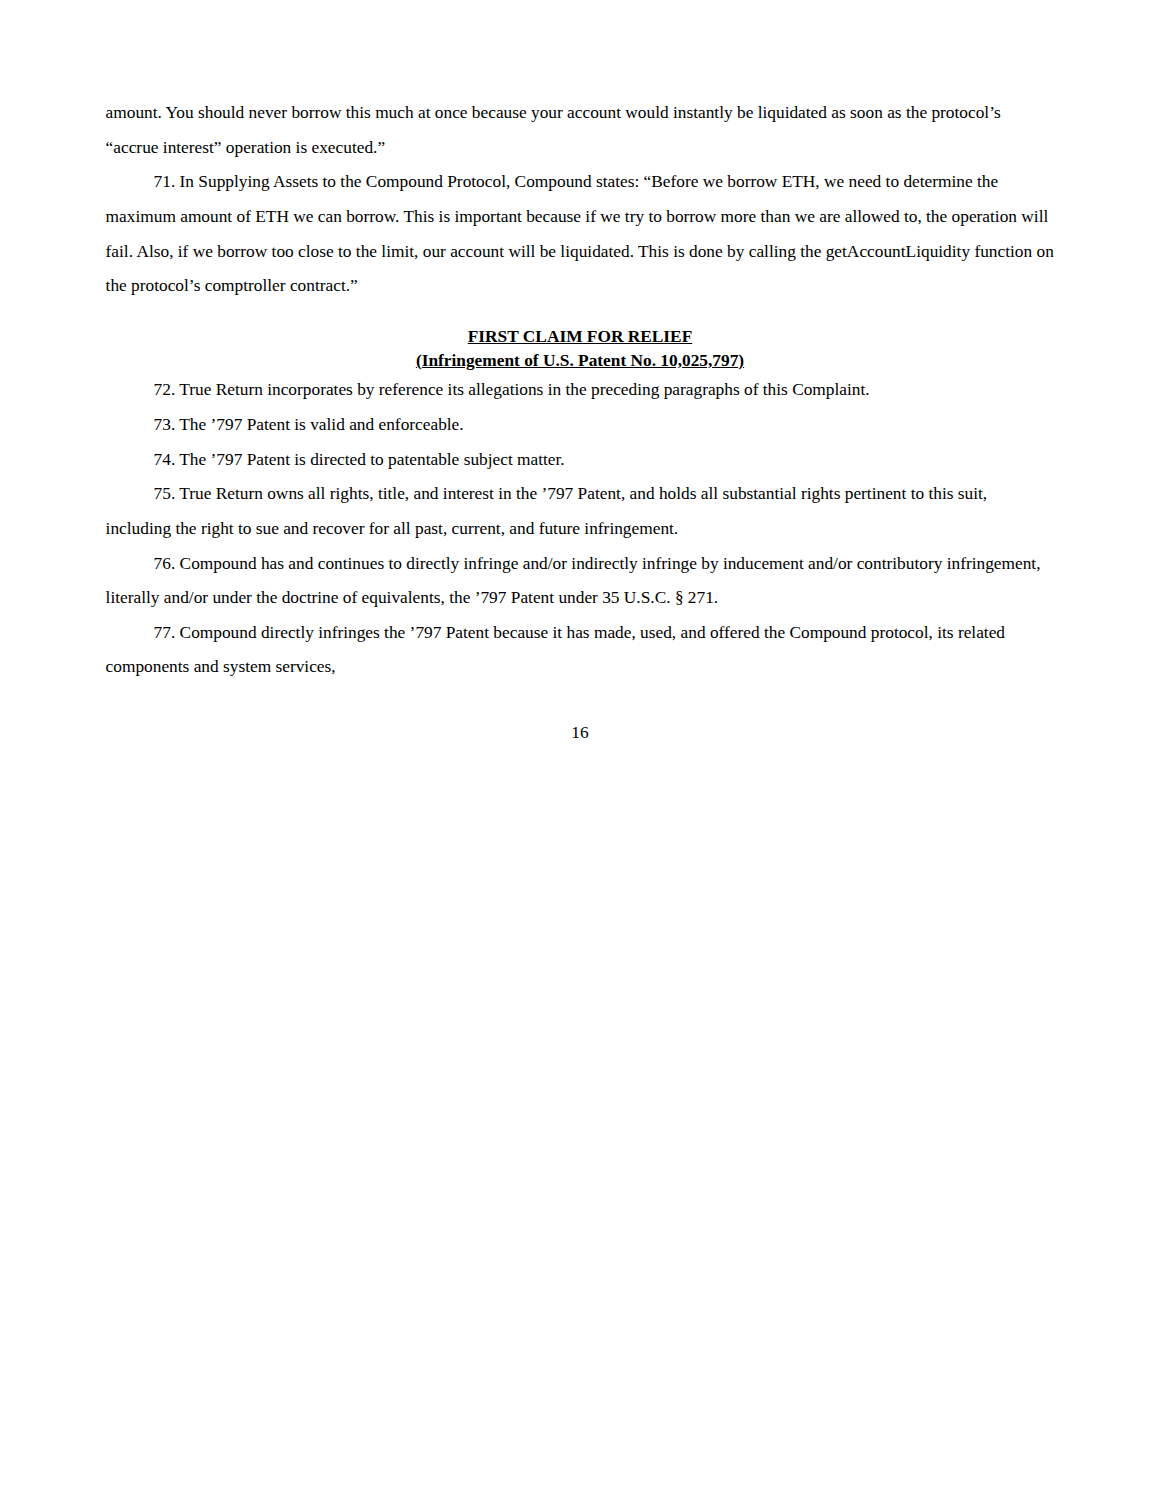amount. You should never borrow this much at once because your account would instantly be liquidated as soon as the protocol’s “accrue interest” operation is executed.”
71. In Supplying Assets to the Compound Protocol, Compound states: “Before we borrow ETH, we need to determine the maximum amount of ETH we can borrow. This is important because if we try to borrow more than we are allowed to, the operation will fail. Also, if we borrow too close to the limit, our account will be liquidated. This is done by calling the getAccountLiquidity function on the protocol’s comptroller contract.”
FIRST CLAIM FOR RELIEF
(Infringement of U.S. Patent No. 10,025,797)
72. True Return incorporates by reference its allegations in the preceding paragraphs of this Complaint.
73. The ’797 Patent is valid and enforceable.
74. The ’797 Patent is directed to patentable subject matter.
75. True Return owns all rights, title, and interest in the ’797 Patent, and holds all substantial rights pertinent to this suit, including the right to sue and recover for all past, current, and future infringement.
76. Compound has and continues to directly infringe and/or indirectly infringe by inducement and/or contributory infringement, literally and/or under the doctrine of equivalents, the ’797 Patent under 35 U.S.C. § 271.
77. Compound directly infringes the ’797 Patent because it has made, used, and offered the Compound protocol, its related components and system services,
16